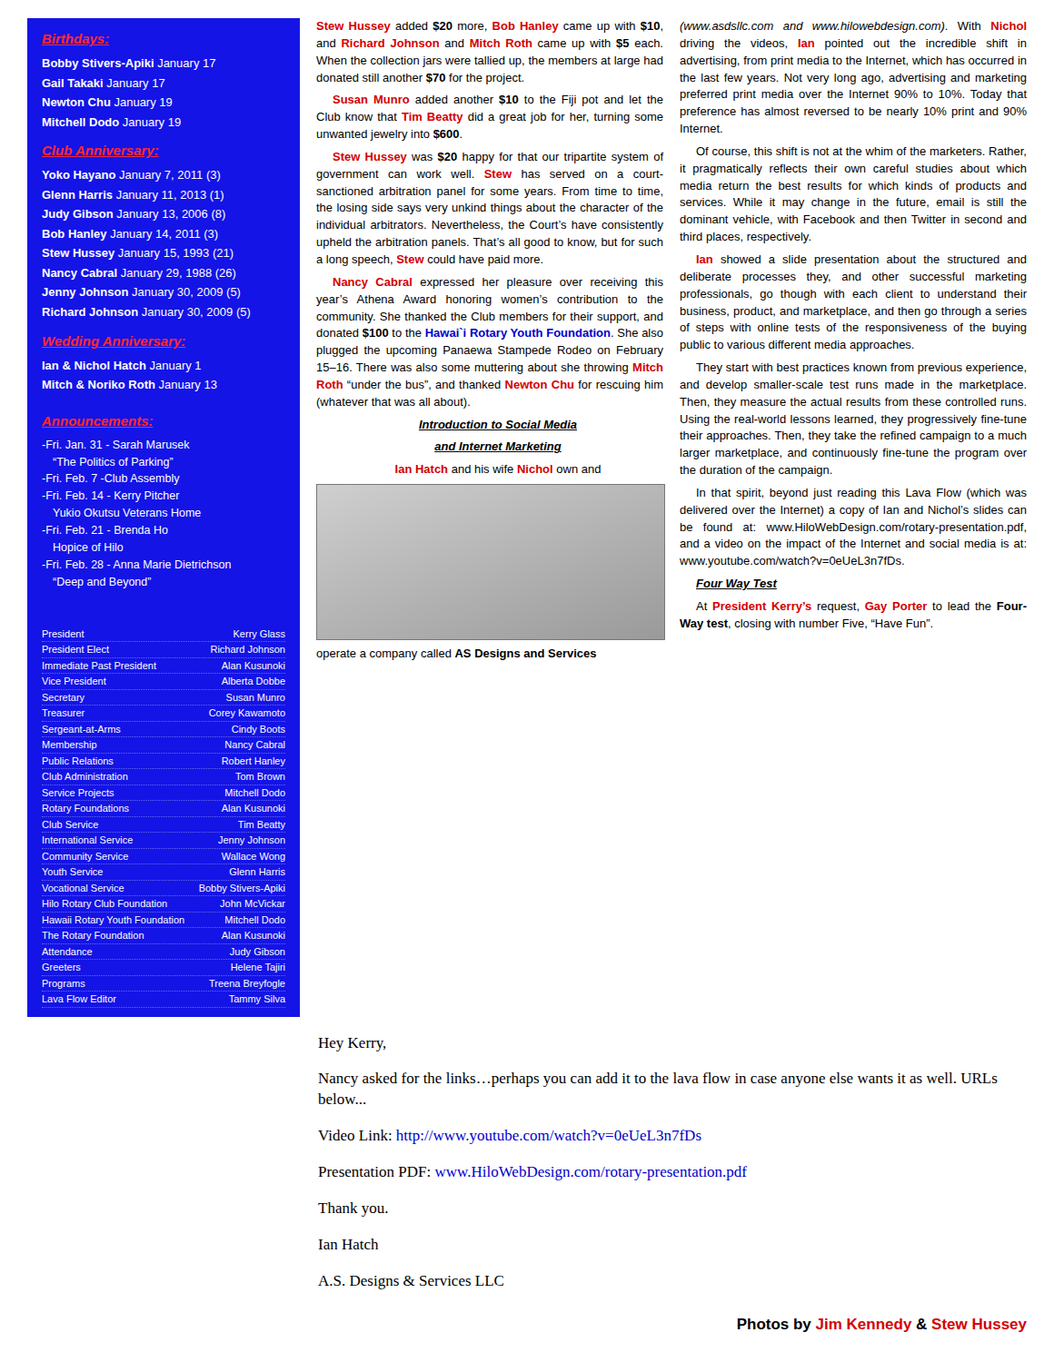Birthdays:
Bobby Stivers-Apiki January 17
Gail Takaki January 17
Newton Chu January 19
Mitchell Dodo January 19
Club Anniversary:
Yoko Hayano January 7, 2011 (3)
Glenn Harris January 11, 2013 (1)
Judy Gibson January 13, 2006 (8)
Bob Hanley January 14, 2011 (3)
Stew Hussey January 15, 1993 (21)
Nancy Cabral January 29, 1988 (26)
Jenny Johnson January 30, 2009 (5)
Richard Johnson January 30, 2009 (5)
Wedding Anniversary:
Ian & Nichol Hatch January 1
Mitch & Noriko Roth January 13
Announcements:
-Fri. Jan. 31 - Sarah Marusek
“The Politics of Parking”
-Fri. Feb. 7 -Club Assembly
-Fri. Feb. 14 - Kerry Pitcher
Yukio Okutsu Veterans Home
-Fri. Feb. 21 - Brenda Ho
Hopice of Hilo
-Fri. Feb. 28 - Anna Marie Dietrichson
“Deep and Beyond”
President Kerry Glass
President Elect Richard Johnson
Immediate Past President Alan Kusunoki
Vice President Alberta Dobbe
Secretary Susan Munro
Treasurer Corey Kawamoto
Sergeant-at-Arms Cindy Boots
Membership Nancy Cabral
Public Relations Robert Hanley
Club Administration Tom Brown
Service Projects Mitchell Dodo
Rotary Foundations Alan Kusunoki
Club Service Tim Beatty
International Service Jenny Johnson
Community Service Wallace Wong
Youth Service Glenn Harris
Vocational Service Bobby Stivers-Apiki
Hilo Rotary Club Foundation John McVickar
Hawaii Rotary Youth Foundation Mitchell Dodo
The Rotary Foundation Alan Kusunoki
Attendance Judy Gibson
Greeters Helene Tajiri
Programs Treena Breyfogle
Lava Flow Editor Tammy Silva
Stew Hussey added $20 more, Bob Hanley came up with $10, and Richard Johnson and Mitch Roth came up with $5 each. When the collection jars were tallied up, the members at large had donated still another $70 for the project.
Susan Munro added another $10 to the Fiji pot and let the Club know that Tim Beatty did a great job for her, turning some unwanted jewelry into $600.
Stew Hussey was $20 happy for that our tripartite system of government can work well. Stew has served on a court-sanctioned arbitration panel for some years. From time to time, the losing side says very unkind things about the character of the individual arbitrators. Nevertheless, the Court’s have consistently upheld the arbitration panels. That’s all good to know, but for such a long speech, Stew could have paid more.
Nancy Cabral expressed her pleasure over receiving this year’s Athena Award honoring women’s contribution to the community. She thanked the Club members for their support, and donated $100 to the Hawai`i Rotary Youth Foundation. She also plugged the upcoming Panaewa Stampede Rodeo on February 15–16. There was also some muttering about she throwing Mitch Roth “under the bus”, and thanked Newton Chu for rescuing him (whatever that was all about).
Introduction to Social Media
and Internet Marketing
Ian Hatch and his wife Nichol own and
operate a company called AS Designs and Services
(www.asdsllc.com and www.hilowebdesign.com). With Nichol driving the videos, Ian pointed out the incredible shift in advertising, from print media to the Internet, which has occurred in the last few years. Not very long ago, advertising and marketing preferred print media over the Internet 90% to 10%. Today that preference has almost reversed to be nearly 10% print and 90% Internet.
Of course, this shift is not at the whim of the marketers. Rather, it pragmatically reflects their own careful studies about which media return the best results for which kinds of products and services. While it may change in the future, email is still the dominant vehicle, with Facebook and then Twitter in second and third places, respectively.
Ian showed a slide presentation about the structured and deliberate processes they, and other successful marketing professionals, go though with each client to understand their business, product, and marketplace, and then go through a series of steps with online tests of the responsiveness of the buying public to various different media approaches.
They start with best practices known from previous experience, and develop smaller-scale test runs made in the marketplace. Then, they measure the actual results from these controlled runs. Using the real-world lessons learned, they progressively fine-tune their approaches. Then, they take the refined campaign to a much larger marketplace, and continuously fine-tune the program over the duration of the campaign.
In that spirit, beyond just reading this Lava Flow (which was delivered over the Internet) a copy of Ian and Nichol’s slides can be found at: www.HiloWebDesign.com/rotary-presentation.pdf, and a video on the impact of the Internet and social media is at: www.youtube.com/watch?v=0eUeL3n7fDs.
Four Way Test
At President Kerry’s request, Gay Porter to lead the Four-Way test, closing with number Five, “Have Fun”.
Hey Kerry,
Nancy asked for the links…perhaps you can add it to the lava flow in case anyone else wants it as well. URLs below...
Video Link: http://www.youtube.com/watch?v=0eUeL3n7fDs
Presentation PDF: www.HiloWebDesign.com/rotary-presentation.pdf
Thank you.
Ian Hatch
A.S. Designs & Services LLC
Photos by Jim Kennedy & Stew Hussey